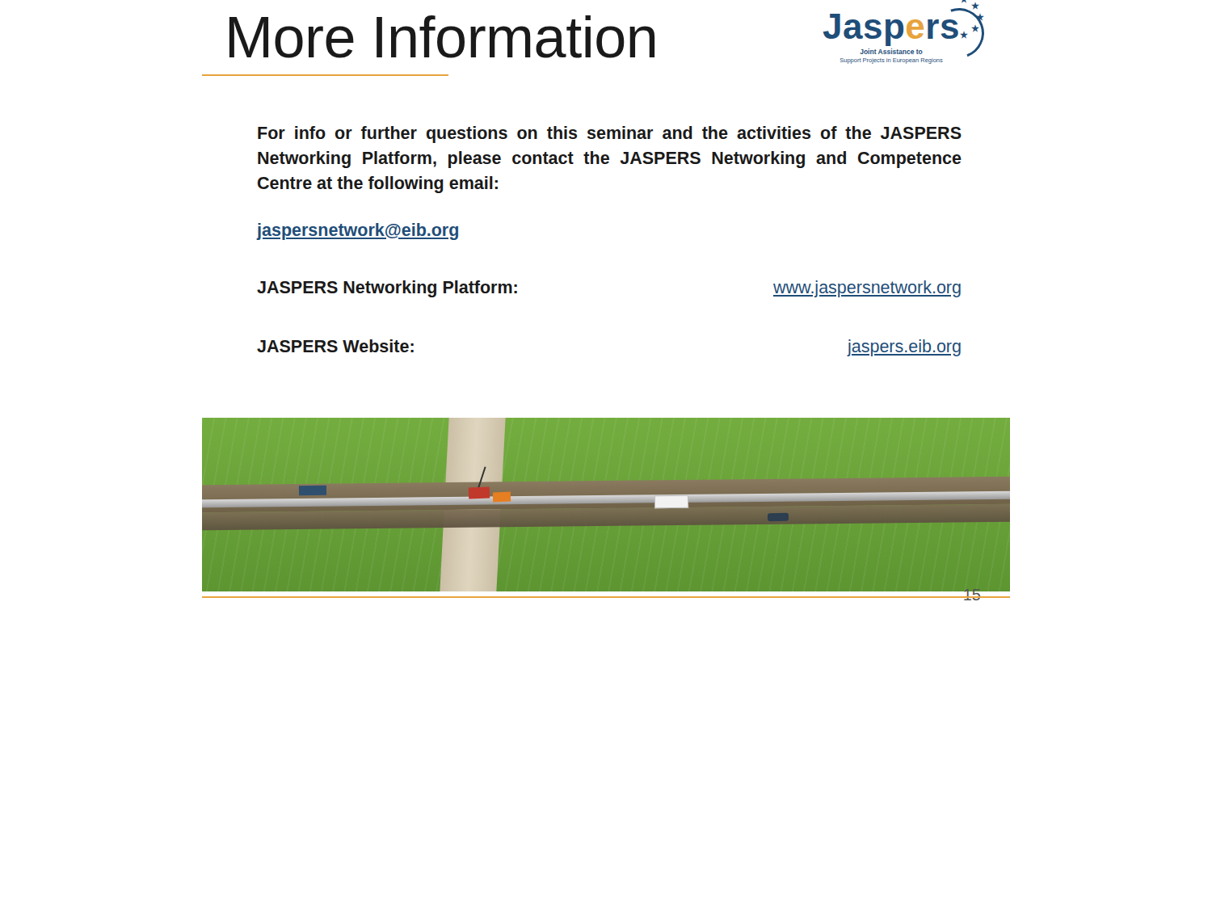More Information
Jaspers ★ ★ ★ ★ ★
Joint Assistance to
Support Projects in European Regions
For info or further questions on this seminar and the activities of the JASPERS Networking Platform, please contact the JASPERS Networking and Competence Centre at the following email:
jaspersnetwork@eib.org
JASPERS Networking Platform:
www.jaspersnetwork.org
JASPERS Website:
jaspers.eib.org
15